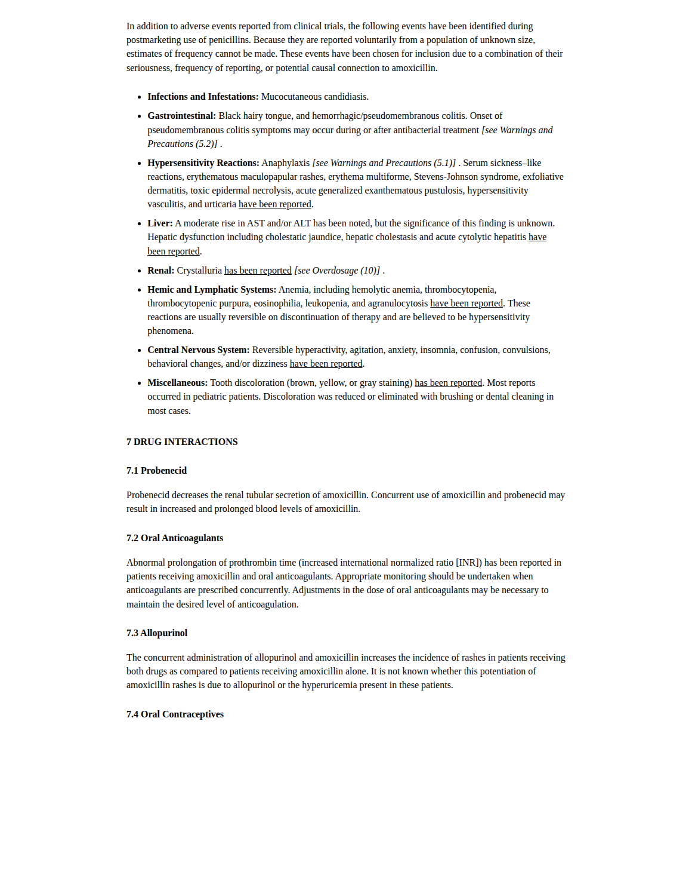In addition to adverse events reported from clinical trials, the following events have been identified during postmarketing use of penicillins. Because they are reported voluntarily from a population of unknown size, estimates of frequency cannot be made. These events have been chosen for inclusion due to a combination of their seriousness, frequency of reporting, or potential causal connection to amoxicillin.
Infections and Infestations: Mucocutaneous candidiasis.
Gastrointestinal: Black hairy tongue, and hemorrhagic/pseudomembranous colitis. Onset of pseudomembranous colitis symptoms may occur during or after antibacterial treatment [see Warnings and Precautions (5.2)] .
Hypersensitivity Reactions: Anaphylaxis [see Warnings and Precautions (5.1)] . Serum sickness–like reactions, erythematous maculopapular rashes, erythema multiforme, Stevens-Johnson syndrome, exfoliative dermatitis, toxic epidermal necrolysis, acute generalized exanthematous pustulosis, hypersensitivity vasculitis, and urticaria have been reported.
Liver: A moderate rise in AST and/or ALT has been noted, but the significance of this finding is unknown. Hepatic dysfunction including cholestatic jaundice, hepatic cholestasis and acute cytolytic hepatitis have been reported.
Renal: Crystalluria has been reported [see Overdosage (10)] .
Hemic and Lymphatic Systems: Anemia, including hemolytic anemia, thrombocytopenia, thrombocytopenic purpura, eosinophilia, leukopenia, and agranulocytosis have been reported. These reactions are usually reversible on discontinuation of therapy and are believed to be hypersensitivity phenomena.
Central Nervous System: Reversible hyperactivity, agitation, anxiety, insomnia, confusion, convulsions, behavioral changes, and/or dizziness have been reported.
Miscellaneous: Tooth discoloration (brown, yellow, or gray staining) has been reported. Most reports occurred in pediatric patients. Discoloration was reduced or eliminated with brushing or dental cleaning in most cases.
7 DRUG INTERACTIONS
7.1 Probenecid
Probenecid decreases the renal tubular secretion of amoxicillin. Concurrent use of amoxicillin and probenecid may result in increased and prolonged blood levels of amoxicillin.
7.2 Oral Anticoagulants
Abnormal prolongation of prothrombin time (increased international normalized ratio [INR]) has been reported in patients receiving amoxicillin and oral anticoagulants. Appropriate monitoring should be undertaken when anticoagulants are prescribed concurrently. Adjustments in the dose of oral anticoagulants may be necessary to maintain the desired level of anticoagulation.
7.3 Allopurinol
The concurrent administration of allopurinol and amoxicillin increases the incidence of rashes in patients receiving both drugs as compared to patients receiving amoxicillin alone. It is not known whether this potentiation of amoxicillin rashes is due to allopurinol or the hyperuricemia present in these patients.
7.4 Oral Contraceptives